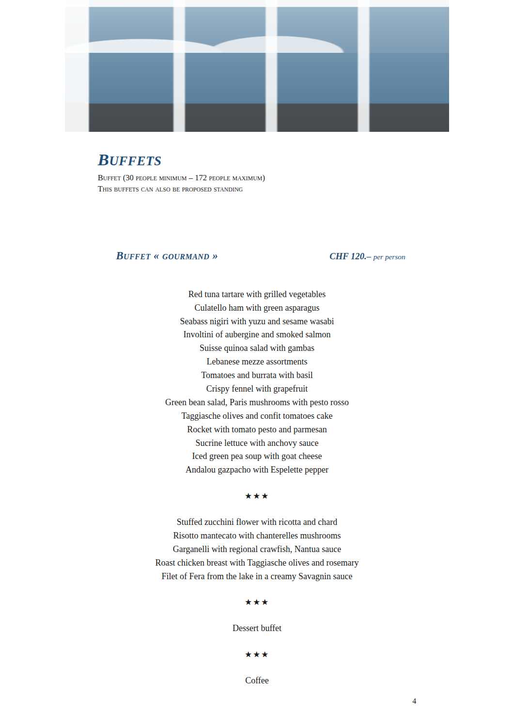BUFFETS
Buffet (30 people minimum – 172 people maximum)
This buffets can also be proposed standing
Buffet « gourmand »
CHF 120.– per person
Red tuna tartare with grilled vegetables
Culatello ham with green asparagus
Seabass nigiri with yuzu and sesame wasabi
Involtini of aubergine and smoked salmon
Suisse quinoa salad with gambas
Lebanese mezze assortments
Tomatoes and burrata with basil
Crispy fennel with grapefruit
Green bean salad, Paris mushrooms with pesto rosso
Taggiasche olives and confit tomatoes cake
Rocket with tomato pesto and parmesan
Sucrine lettuce with anchovy sauce
Iced green pea soup with goat cheese
Andalou gazpacho with Espelette pepper
★★★
Stuffed zucchini flower with ricotta and chard
Risotto mantecato with chanterelles mushrooms
Garganelli with regional crawfish, Nantua sauce
Roast chicken breast with Taggiasche olives and rosemary
Filet of Fera from the lake in a creamy Savagnin sauce
★★★
Dessert buffet
★★★
Coffee
4